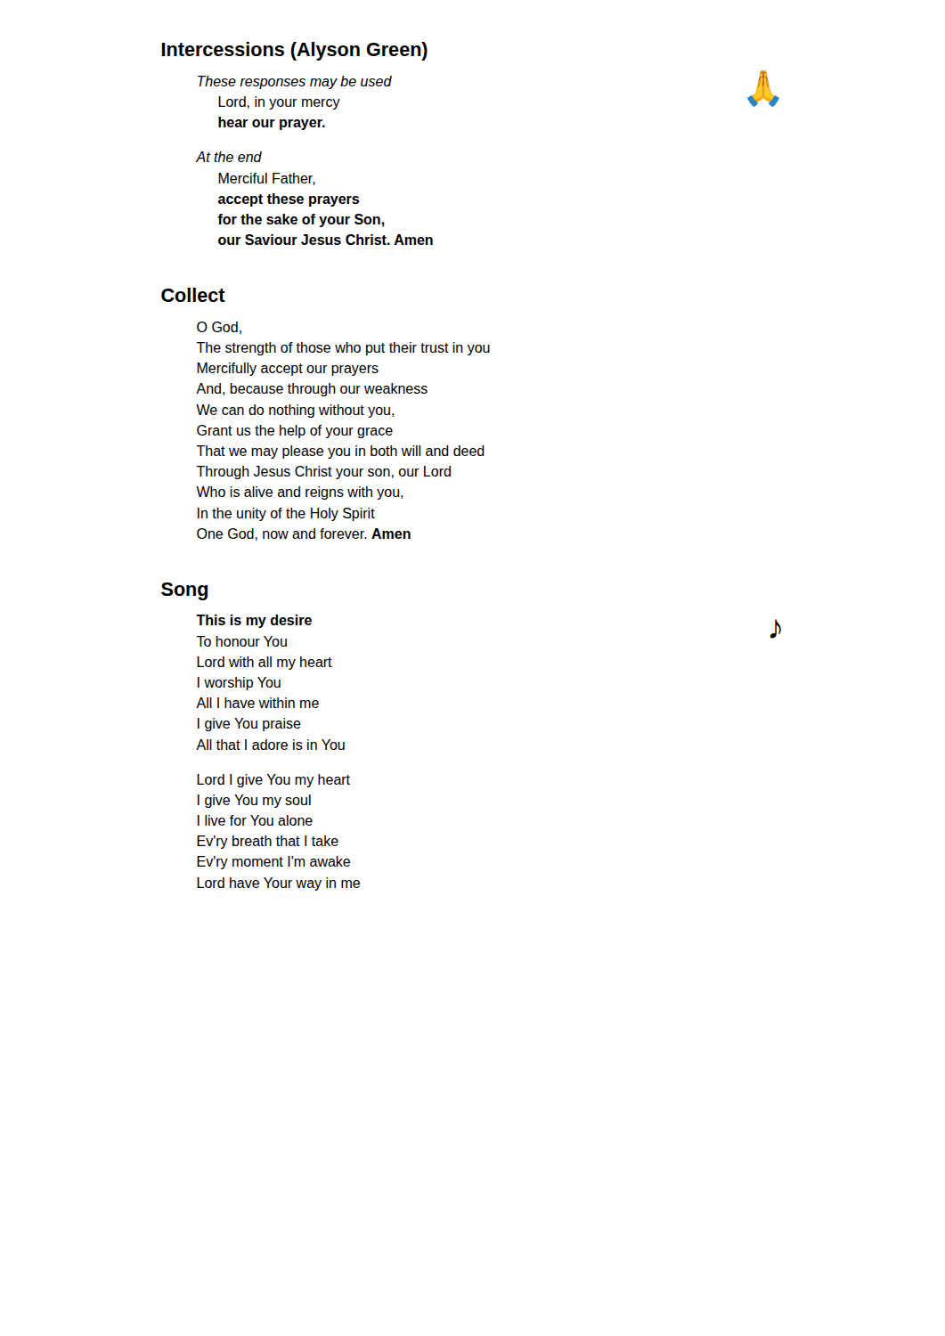Intercessions (Alyson Green)
🙏
These responses may be used
Lord, in your mercy
hear our prayer.
At the end
Merciful Father,
accept these prayers
for the sake of your Son,
our Saviour Jesus Christ. Amen
Collect
O God,
The strength of those who put their trust in you
Mercifully accept our prayers
And, because through our weakness
We can do nothing without you,
Grant us the help of your grace
That we may please you in both will and deed
Through Jesus Christ your son, our Lord
Who is alive and reigns with you,
In the unity of the Holy Spirit
One God, now and forever. Amen
Song
♪
This is my desire
To honour You
Lord with all my heart
I worship You
All I have within me
I give You praise
All that I adore is in You
Lord I give You my heart
I give You my soul
I live for You alone
Ev'ry breath that I take
Ev'ry moment I'm awake
Lord have Your way in me